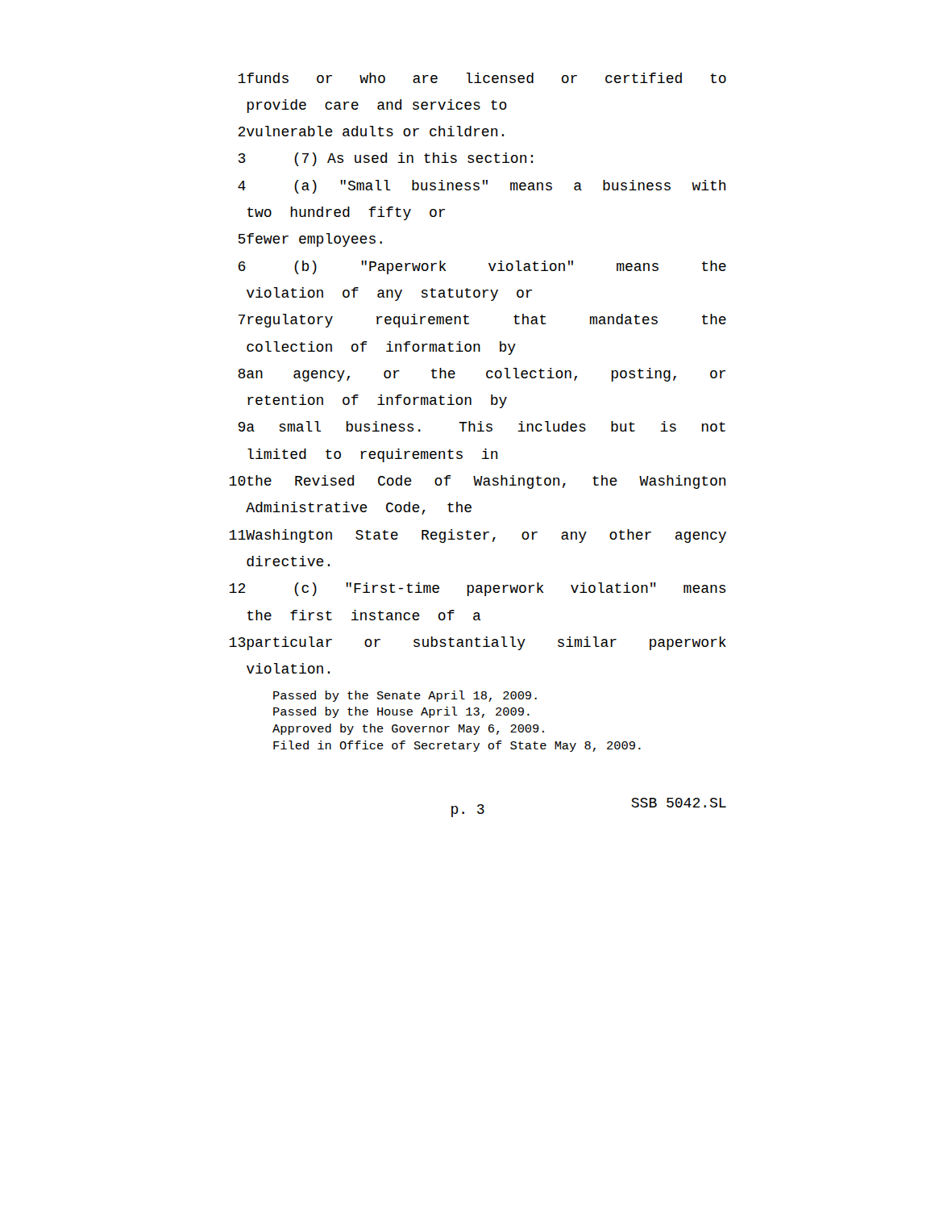| 1 | funds or who are licensed or certified to provide care and services to |
| 2 | vulnerable adults or children. |
| 3 | (7) As used in this section: |
| 4 | (a) "Small business" means a business with two hundred fifty or |
| 5 | fewer employees. |
| 6 | (b) "Paperwork violation" means the violation of any statutory or |
| 7 | regulatory requirement that mandates the collection of information by |
| 8 | an agency, or the collection, posting, or retention of information by |
| 9 | a small business. This includes but is not limited to requirements in |
| 10 | the Revised Code of Washington, the Washington Administrative Code, the |
| 11 | Washington State Register, or any other agency directive. |
| 12 | (c) "First-time paperwork violation" means the first instance of a |
| 13 | particular or substantially similar paperwork violation. |
Passed by the Senate April 18, 2009. Passed by the House April 13, 2009. Approved by the Governor May 6, 2009. Filed in Office of Secretary of State May 8, 2009.
p. 3
SSB 5042.SL